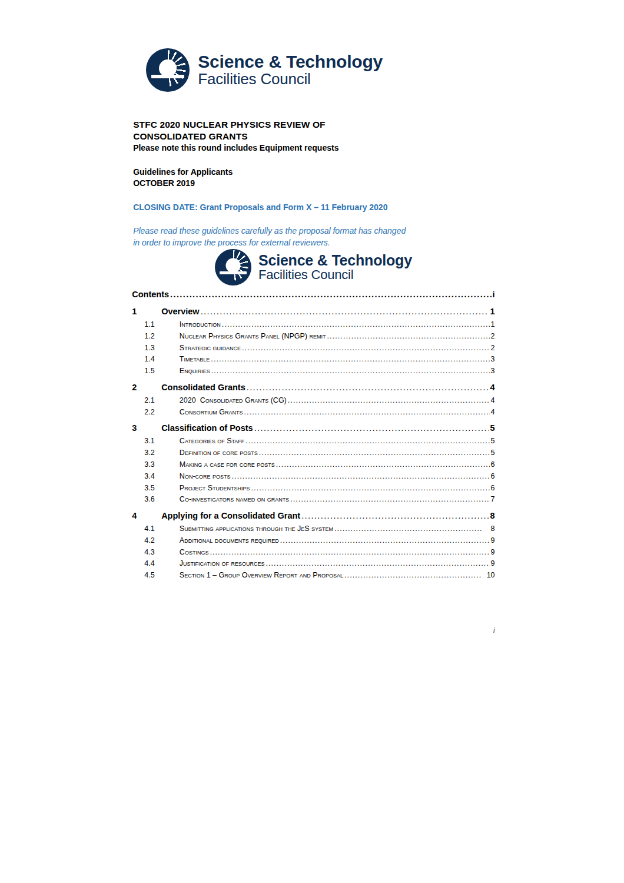Science & Technology
Facilities Council
STFC 2020 NUCLEAR PHYSICS REVIEW OF
CONSOLIDATED GRANTS
Please note this round includes Equipment requests
Guidelines for Applicants
OCTOBER 2019
CLOSING DATE: Grant Proposals and Form X – 11 February 2020
Please read these guidelines carefully as the proposal format has changed
in order to improve the process for external reviewers.
Science & Technology
Facilities Council
Contents .................................................................................................................. i
1 Overview ..................................................................................................... 1
1.1 Introduction ............................................................................................................... 1
1.2 Nuclear Physics Grants Panel (NPGP) remit ............................................................. 2
1.3 Strategic guidance ....................................................................................................... 2
1.4 Timetable ................................................................................................................. 3
1.5 Enquiries ................................................................................................................. 3
2 Consolidated Grants ................................................................................. 4
2.1 2020 Consolidated Grants (CG) ................................................................................. 4
2.2 Consortium Grants ....................................................................................................... 4
3 Classification of Posts .............................................................................. 5
3.1 Categories of Staff ....................................................................................................... 5
3.2 Definition of core posts ............................................................................................... 5
3.3 Making a case for core posts ....................................................................................... 6
3.4 Non-core posts ......................................................................................................... 6
3.5 Project Studentships ................................................................................................. 6
3.6 Co-investigators named on grants ............................................................................. 7
4 Applying for a Consolidated Grant ............................................................ 8
4.1 Submitting applications through the JeS system ....................................................... 8
4.2 Additional documents required ................................................................................... 9
4.3 Costings .................................................................................................................. 9
4.4 Justification of resources ............................................................................................ 9
4.5 Section 1 – Group Overview Report and Proposal ................................................... 10
i